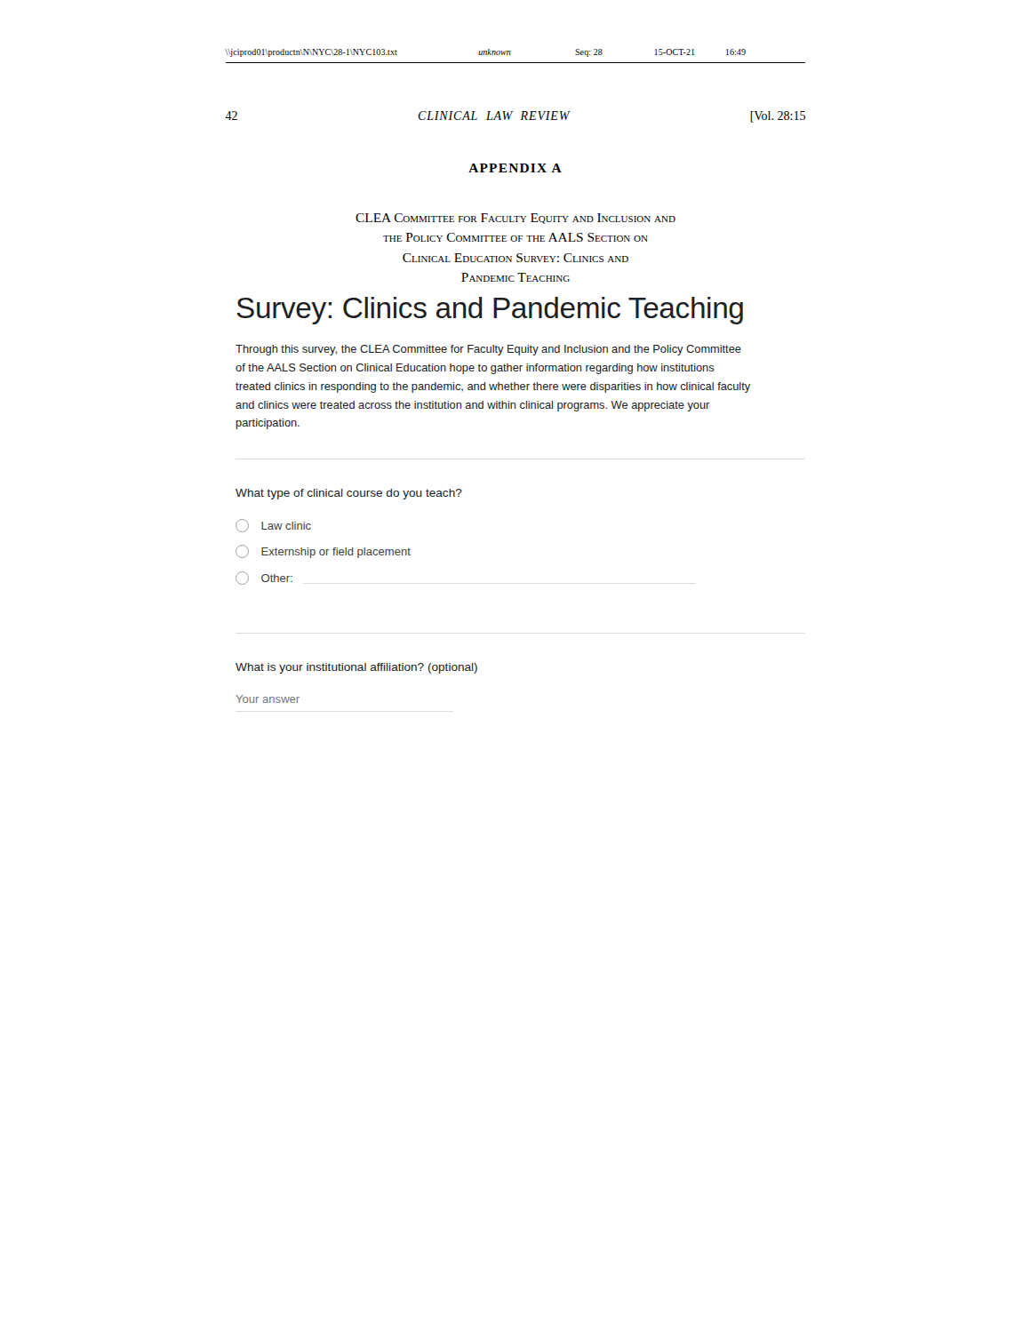\\jciprod01\productn\N\NYC\28-1\NYC103.txt unknown Seq: 28 15-OCT-21 16:49
42 CLINICAL LAW REVIEW [Vol. 28:15
APPENDIX A
CLEA Committee for Faculty Equity and Inclusion and
the Policy Committee of the AALS Section on
Clinical Education Survey: Clinics and
Pandemic Teaching
Survey: Clinics and Pandemic Teaching
Through this survey, the CLEA Committee for Faculty Equity and Inclusion and the Policy Committee of the AALS Section on Clinical Education hope to gather information regarding how institutions treated clinics in responding to the pandemic, and whether there were disparities in how clinical faculty and clinics were treated across the institution and within clinical programs. We appreciate your participation.
What type of clinical course do you teach?
Law clinic
Externship or field placement
Other:
What is your institutional affiliation? (optional)
Your answer